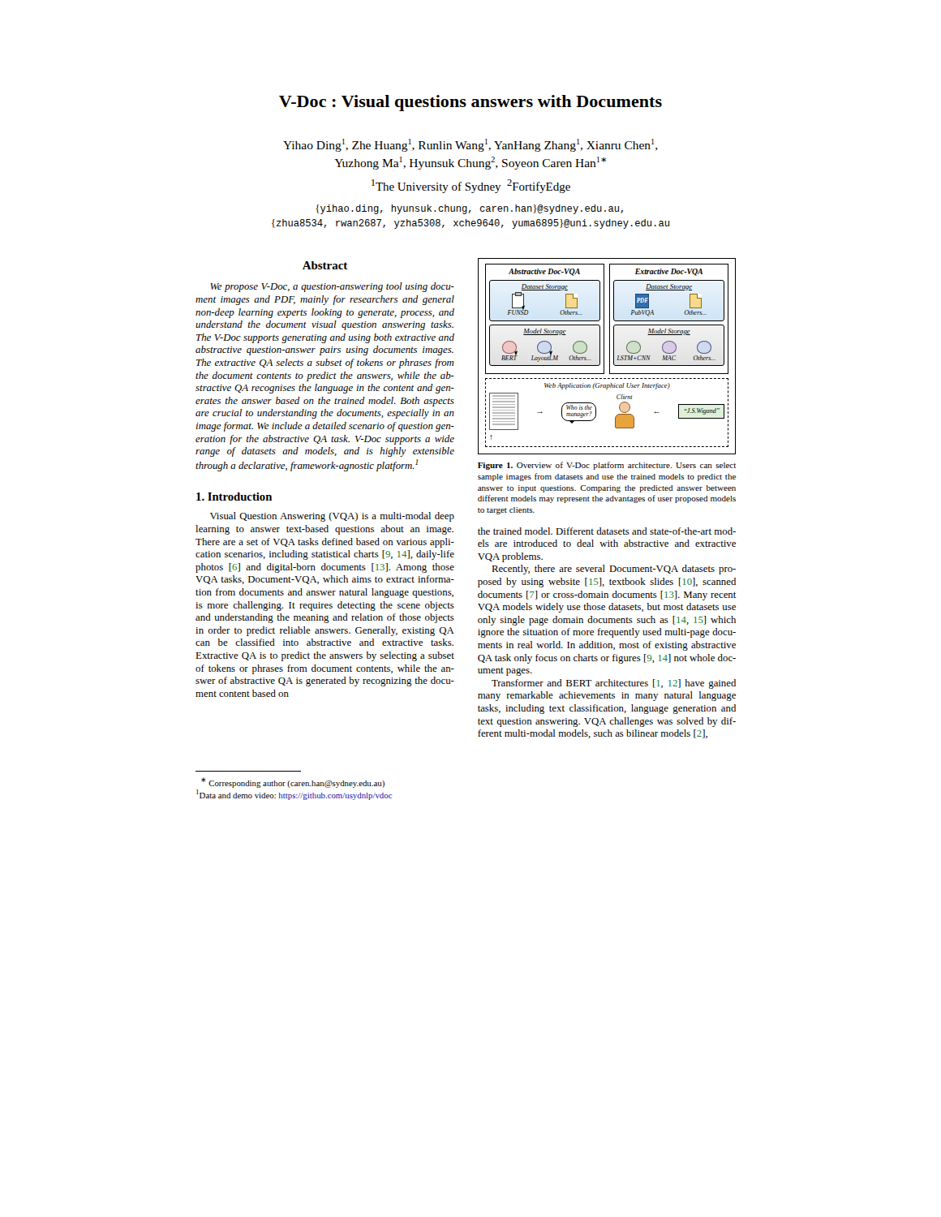V-Doc : Visual questions answers with Documents
Yihao Ding1, Zhe Huang1, Runlin Wang1, YanHang Zhang1, Xianru Chen1,
Yuzhong Ma1, Hyunsuk Chung2, Soyeon Caren Han1∗
1The University of Sydney 2FortifyEdge
{yihao.ding, hyunsuk.chung, caren.han}@sydney.edu.au,
{zhua8534, rwan2687, yzha5308, xche9640, yuma6895}@uni.sydney.edu.au
Abstract
We propose V-Doc, a question-answering tool using document images and PDF, mainly for researchers and general non-deep learning experts looking to generate, process, and understand the document visual question answering tasks. The V-Doc supports generating and using both extractive and abstractive question-answer pairs using documents images. The extractive QA selects a subset of tokens or phrases from the document contents to predict the answers, while the abstractive QA recognises the language in the content and generates the answer based on the trained model. Both aspects are crucial to understanding the documents, especially in an image format. We include a detailed scenario of question generation for the abstractive QA task. V-Doc supports a wide range of datasets and models, and is highly extensible through a declarative, framework-agnostic platform.1
1. Introduction
Visual Question Answering (VQA) is a multi-modal deep learning to answer text-based questions about an image. There are a set of VQA tasks defined based on various application scenarios, including statistical charts [9, 14], daily-life photos [6] and digital-born documents [13]. Among those VQA tasks, Document-VQA, which aims to extract information from documents and answer natural language questions, is more challenging. It requires detecting the scene objects and understanding the meaning and relation of those objects in order to predict reliable answers. Generally, existing QA can be classified into abstractive and extractive tasks. Extractive QA is to predict the answers by selecting a subset of tokens or phrases from document contents, while the answer of abstractive QA is generated by recognizing the document content based on
∗ Corresponding author (caren.han@sydney.edu.au)
1Data and demo video: https://github.com/usydnlp/vdoc
Abstractive Doc-VQA
Dataset Storage
FUNSD
Others...
Model Storage
BERT
LayoutLM
Others...
Extractive Doc-VQA
Dataset Storage
PDF
PubVQA
Others...
Model Storage
LSTM+CNN
MAC
Others...
Web Application (Graphical User Interface)
→
Who is the
manager?
Client
←
“J.S.Wigand”
↑
Figure 1. Overview of V-Doc platform architecture. Users can select sample images from datasets and use the trained models to predict the answer to input questions. Comparing the predicted answer between different models may represent the advantages of user proposed models to target clients.
the trained model. Different datasets and state-of-the-art models are introduced to deal with abstractive and extractive VQA problems.
Recently, there are several Document-VQA datasets proposed by using website [15], textbook slides [10], scanned documents [7] or cross-domain documents [13]. Many recent VQA models widely use those datasets, but most datasets use only single page domain documents such as [14, 15] which ignore the situation of more frequently used multi-page documents in real world. In addition, most of existing abstractive QA task only focus on charts or figures [9, 14] not whole document pages.
Transformer and BERT architectures [1, 12] have gained many remarkable achievements in many natural language tasks, including text classification, language generation and text question answering. VQA challenges was solved by different multi-modal models, such as bilinear models [2],